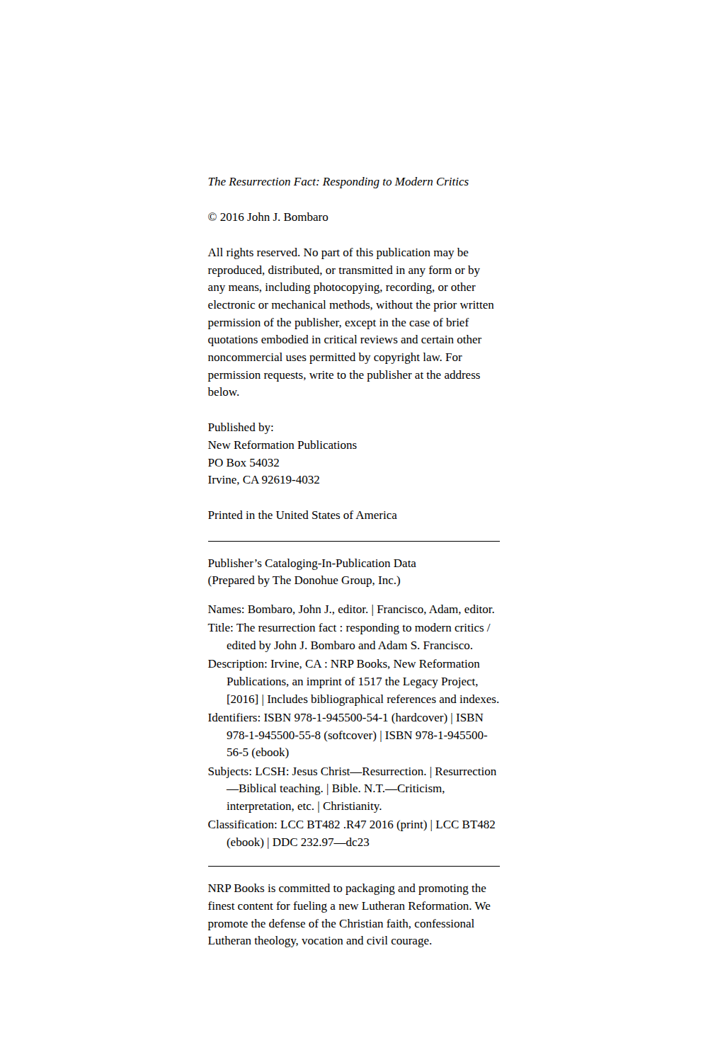The Resurrection Fact: Responding to Modern Critics
© 2016 John J. Bombaro
All rights reserved. No part of this publication may be reproduced, distributed, or transmitted in any form or by any means, including photocopying, recording, or other electronic or mechanical methods, without the prior written permission of the publisher, except in the case of brief quotations embodied in critical reviews and certain other noncommercial uses permitted by copyright law. For permission requests, write to the publisher at the address below.
Published by:
New Reformation Publications
PO Box 54032
Irvine, CA 92619-4032
Printed in the United States of America
Publisher’s Cataloging-In-Publication Data
(Prepared by The Donohue Group, Inc.)
Names: Bombaro, John J., editor. | Francisco, Adam, editor.
Title: The resurrection fact : responding to modern critics / edited by John J. Bombaro and Adam S. Francisco.
Description: Irvine, CA : NRP Books, New Reformation Publications, an imprint of 1517 the Legacy Project, [2016] | Includes bibliographical references and indexes.
Identifiers: ISBN 978-1-945500-54-1 (hardcover) | ISBN 978-1-945500-55-8 (softcover) | ISBN 978-1-945500-56-5 (ebook)
Subjects: LCSH: Jesus Christ—Resurrection. | Resurrection—Biblical teaching. | Bible. N.T.—Criticism, interpretation, etc. | Christianity.
Classification: LCC BT482 .R47 2016 (print) | LCC BT482 (ebook) | DDC 232.97—dc23
NRP Books is committed to packaging and promoting the finest content for fueling a new Lutheran Reformation. We promote the defense of the Christian faith, confessional Lutheran theology, vocation and civil courage.